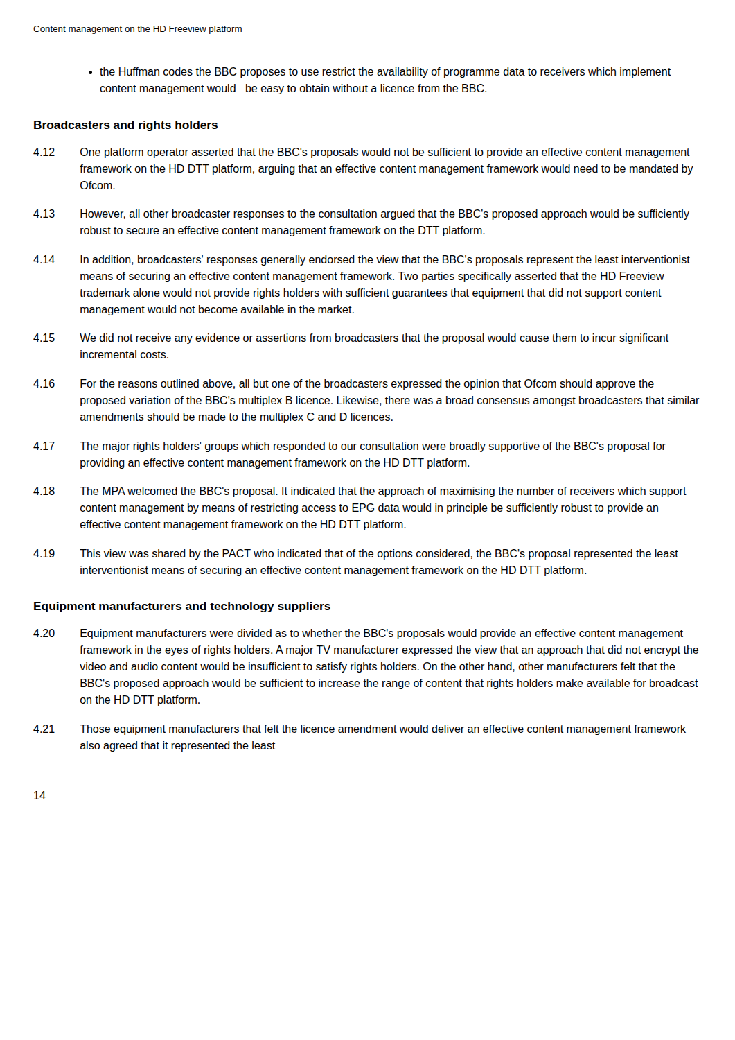Content management on the HD Freeview platform
the Huffman codes the BBC proposes to use restrict the availability of programme data to receivers which implement content management would be easy to obtain without a licence from the BBC.
Broadcasters and rights holders
4.12
One platform operator asserted that the BBC's proposals would not be sufficient to provide an effective content management framework on the HD DTT platform, arguing that an effective content management framework would need to be mandated by Ofcom.
4.13
However, all other broadcaster responses to the consultation argued that the BBC's proposed approach would be sufficiently robust to secure an effective content management framework on the DTT platform.
4.14
In addition, broadcasters' responses generally endorsed the view that the BBC's proposals represent the least interventionist means of securing an effective content management framework. Two parties specifically asserted that the HD Freeview trademark alone would not provide rights holders with sufficient guarantees that equipment that did not support content management would not become available in the market.
4.15
We did not receive any evidence or assertions from broadcasters that the proposal would cause them to incur significant incremental costs.
4.16
For the reasons outlined above, all but one of the broadcasters expressed the opinion that Ofcom should approve the proposed variation of the BBC's multiplex B licence. Likewise, there was a broad consensus amongst broadcasters that similar amendments should be made to the multiplex C and D licences.
4.17
The major rights holders' groups which responded to our consultation were broadly supportive of the BBC's proposal for providing an effective content management framework on the HD DTT platform.
4.18
The MPA welcomed the BBC's proposal. It indicated that the approach of maximising the number of receivers which support content management by means of restricting access to EPG data would in principle be sufficiently robust to provide an effective content management framework on the HD DTT platform.
4.19
This view was shared by the PACT who indicated that of the options considered, the BBC's proposal represented the least interventionist means of securing an effective content management framework on the HD DTT platform.
Equipment manufacturers and technology suppliers
4.20
Equipment manufacturers were divided as to whether the BBC's proposals would provide an effective content management framework in the eyes of rights holders. A major TV manufacturer expressed the view that an approach that did not encrypt the video and audio content would be insufficient to satisfy rights holders. On the other hand, other manufacturers felt that the BBC's proposed approach would be sufficient to increase the range of content that rights holders make available for broadcast on the HD DTT platform.
4.21
Those equipment manufacturers that felt the licence amendment would deliver an effective content management framework also agreed that it represented the least
14